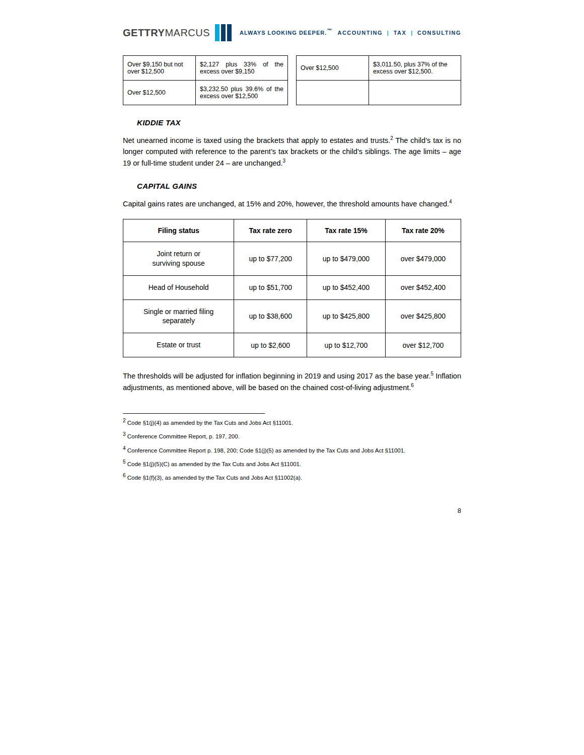GETTRYMARCUS ALWAYS LOOKING DEEPER.™
ACCOUNTING | TAX | CONSULTING
| Over $9,150 but not over $12,500 | $2,127 plus 33% of the excess over $9,150 | | Over $12,500 | $3,011.50, plus 37% of the excess over $12,500. |
| Over $12,500 | $3,232.50 plus 39.6% of the excess over $12,500 | | | |
KIDDIE TAX
Net unearned income is taxed using the brackets that apply to estates and trusts.2 The child’s tax is no longer computed with reference to the parent’s tax brackets or the child’s siblings. The age limits – age 19 or full-time student under 24 – are unchanged.3
CAPITAL GAINS
Capital gains rates are unchanged, at 15% and 20%, however, the threshold amounts have changed.4
| Filing status | Tax rate zero | Tax rate 15% | Tax rate 20% |
| --- | --- | --- | --- |
| Joint return or surviving spouse | up to $77,200 | up to $479,000 | over $479,000 |
| Head of Household | up to $51,700 | up to $452,400 | over $452,400 |
| Single or married filing separately | up to $38,600 | up to $425,800 | over $425,800 |
| Estate or trust | up to $2,600 | up to $12,700 | over $12,700 |
The thresholds will be adjusted for inflation beginning in 2019 and using 2017 as the base year.5 Inflation adjustments, as mentioned above, will be based on the chained cost-of-living adjustment.6
2 Code §1(j)(4) as amended by the Tax Cuts and Jobs Act §11001.
3 Conference Committee Report, p. 197, 200.
4 Conference Committee Report p. 198, 200; Code §1(j)(5) as amended by the Tax Cuts and Jobs Act §11001.
5 Code §1(j)(5)(C) as amended by the Tax Cuts and Jobs Act §11001.
6 Code §1(f)(3), as amended by the Tax Cuts and Jobs Act §11002(a).
8